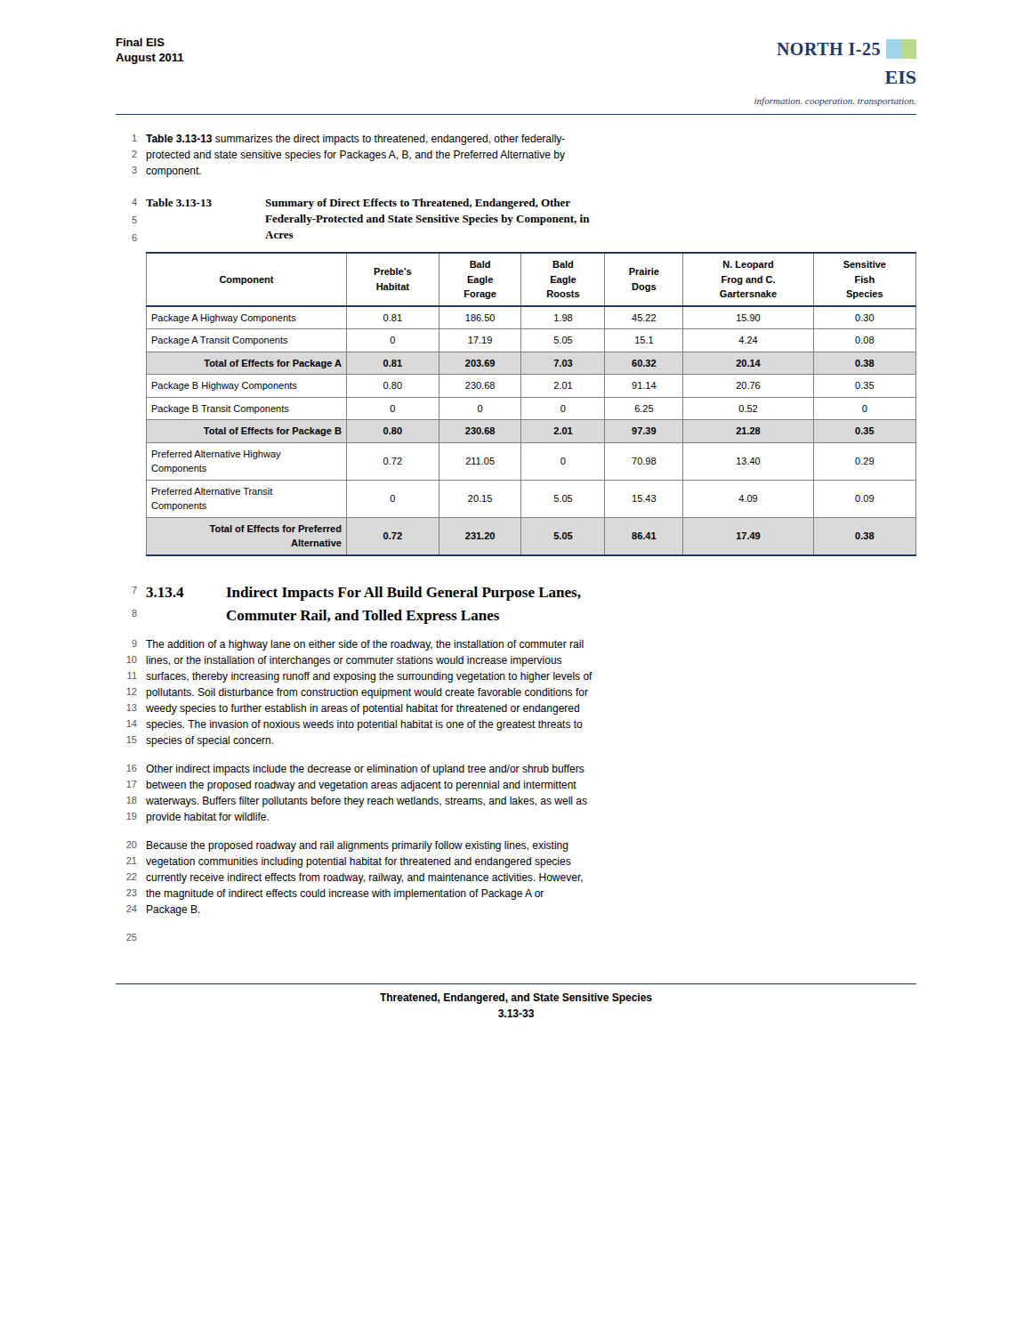Final EIS
August 2011
NORTH I-25
EIS
information. cooperation. transportation.
1
Table 3.13-13 summarizes the direct impacts to threatened, endangered, other federally-
2
protected and state sensitive species for Packages A, B, and the Preferred Alternative by
3
component.
4
Table 3.13-13 Summary of Direct Effects to Threatened, Endangered, Other
5
Federally-Protected and State Sensitive Species by Component, in
6
Acres
| Component | Preble’s Habitat | Bald Eagle Forage | Bald Eagle Roosts | Prairie Dogs | N. Leopard Frog and C. Gartersnake | Sensitive Fish Species |
| --- | --- | --- | --- | --- | --- | --- |
| Package A Highway Components | 0.81 | 186.50 | 1.98 | 45.22 | 15.90 | 0.30 |
| Package A Transit Components | 0 | 17.19 | 5.05 | 15.1 | 4.24 | 0.08 |
| Total of Effects for Package A | 0.81 | 203.69 | 7.03 | 60.32 | 20.14 | 0.38 |
| Package B Highway Components | 0.80 | 230.68 | 2.01 | 91.14 | 20.76 | 0.35 |
| Package B Transit Components | 0 | 0 | 0 | 6.25 | 0.52 | 0 |
| Total of Effects for Package B | 0.80 | 230.68 | 2.01 | 97.39 | 21.28 | 0.35 |
| Preferred Alternative Highway Components | 0.72 | 211.05 | 0 | 70.98 | 13.40 | 0.29 |
| Preferred Alternative Transit Components | 0 | 20.15 | 5.05 | 15.43 | 4.09 | 0.09 |
| Total of Effects for Preferred Alternative | 0.72 | 231.20 | 5.05 | 86.41 | 17.49 | 0.38 |
7
3.13.4 Indirect Impacts For All Build General Purpose Lanes,
8
Commuter Rail, and Tolled Express Lanes
9
The addition of a highway lane on either side of the roadway, the installation of commuter rail
10
lines, or the installation of interchanges or commuter stations would increase impervious
11
surfaces, thereby increasing runoff and exposing the surrounding vegetation to higher levels of
12
pollutants. Soil disturbance from construction equipment would create favorable conditions for
13
weedy species to further establish in areas of potential habitat for threatened or endangered
14
species. The invasion of noxious weeds into potential habitat is one of the greatest threats to
15
species of special concern.
16
Other indirect impacts include the decrease or elimination of upland tree and/or shrub buffers
17
between the proposed roadway and vegetation areas adjacent to perennial and intermittent
18
waterways. Buffers filter pollutants before they reach wetlands, streams, and lakes, as well as
19
provide habitat for wildlife.
20
Because the proposed roadway and rail alignments primarily follow existing lines, existing
21
vegetation communities including potential habitat for threatened and endangered species
22
currently receive indirect effects from roadway, railway, and maintenance activities. However,
23
the magnitude of indirect effects could increase with implementation of Package A or
24
Package B.
25
Threatened, Endangered, and State Sensitive Species
3.13-33